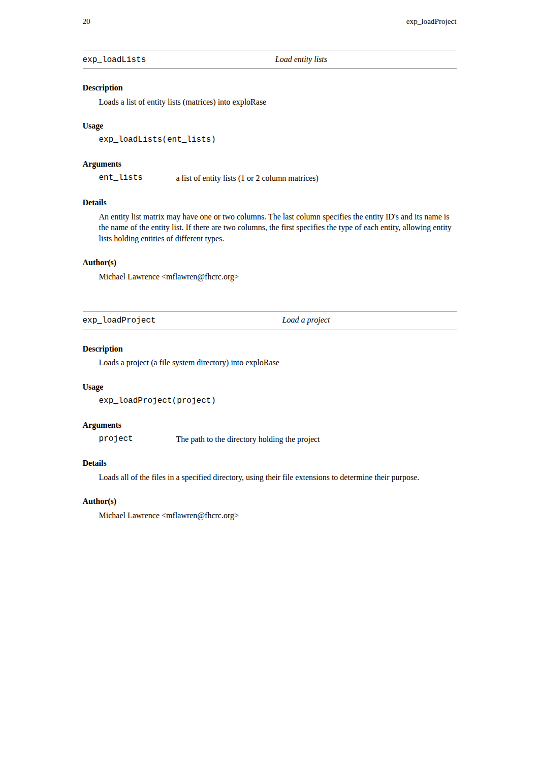20 exp_loadProject
exp_loadLists Load entity lists
Description
Loads a list of entity lists (matrices) into exploRase
Usage
exp_loadLists(ent_lists)
Arguments
ent_lists
a list of entity lists (1 or 2 column matrices)
Details
An entity list matrix may have one or two columns. The last column specifies the entity ID's and its name is the name of the entity list. If there are two columns, the first specifies the type of each entity, allowing entity lists holding entities of different types.
Author(s)
Michael Lawrence <mflawren@fhcrc.org>
exp_loadProject Load a project
Description
Loads a project (a file system directory) into exploRase
Usage
exp_loadProject(project)
Arguments
project
The path to the directory holding the project
Details
Loads all of the files in a specified directory, using their file extensions to determine their purpose.
Author(s)
Michael Lawrence <mflawren@fhcrc.org>